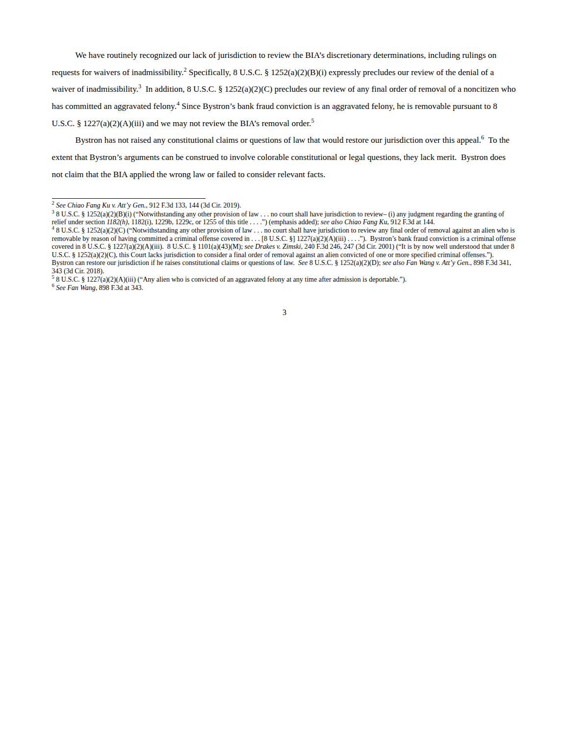We have routinely recognized our lack of jurisdiction to review the BIA’s discretionary determinations, including rulings on requests for waivers of inadmissibility.2 Specifically, 8 U.S.C. § 1252(a)(2)(B)(i) expressly precludes our review of the denial of a waiver of inadmissibility.3 In addition, 8 U.S.C. § 1252(a)(2)(C) precludes our review of any final order of removal of a noncitizen who has committed an aggravated felony.4 Since Bystron’s bank fraud conviction is an aggravated felony, he is removable pursuant to 8 U.S.C. § 1227(a)(2)(A)(iii) and we may not review the BIA’s removal order.5
Bystron has not raised any constitutional claims or questions of law that would restore our jurisdiction over this appeal.6 To the extent that Bystron’s arguments can be construed to involve colorable constitutional or legal questions, they lack merit. Bystron does not claim that the BIA applied the wrong law or failed to consider relevant facts.
2 See Chiao Fang Ku v. Att’y Gen., 912 F.3d 133, 144 (3d Cir. 2019).
3 8 U.S.C. § 1252(a)(2)(B)(i) (“Notwithstanding any other provision of law . . . no court shall have jurisdiction to review– (i) any judgment regarding the granting of relief under section 1182(h), 1182(i), 1229b, 1229c, or 1255 of this title . . . .”) (emphasis added); see also Chiao Fang Ku, 912 F.3d at 144.
4 8 U.S.C. § 1252(a)(2)(C) (“Notwithstanding any other provision of law . . . no court shall have jurisdiction to review any final order of removal against an alien who is removable by reason of having committed a criminal offense covered in . . . [8 U.S.C. §] 1227(a)(2)(A)(iii) . . . .”). Bystron’s bank fraud conviction is a criminal offense covered in 8 U.S.C. § 1227(a)(2)(A)(iii). 8 U.S.C. § 1101(a)(43)(M); see Drakes v. Zimski, 240 F.3d 246, 247 (3d Cir. 2001) (“It is by now well understood that under 8 U.S.C. § 1252(a)(2)(C), this Court lacks jurisdiction to consider a final order of removal against an alien convicted of one or more specified criminal offenses.”). Bystron can restore our jurisdiction if he raises constitutional claims or questions of law. See 8 U.S.C. § 1252(a)(2)(D); see also Fan Wang v. Att’y Gen., 898 F.3d 341, 343 (3d Cir. 2018).
5 8 U.S.C. § 1227(a)(2)(A)(iii) (“Any alien who is convicted of an aggravated felony at any time after admission is deportable.”).
6 See Fan Wang, 898 F.3d at 343.
3